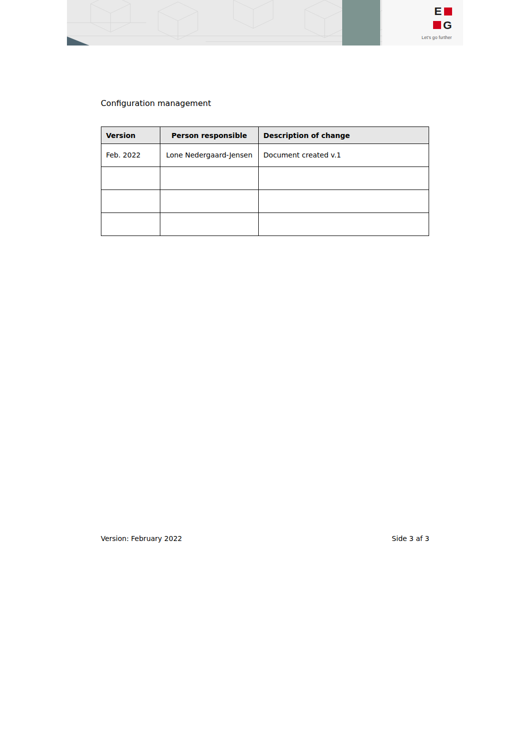E
G
Let's go further
Configuration management
| Version | Person responsible | Description of change |
| --- | --- | --- |
| Feb. 2022 | Lone Nedergaard-Jensen | Document created v.1 |
Version: February 2022 Side 3 af 3